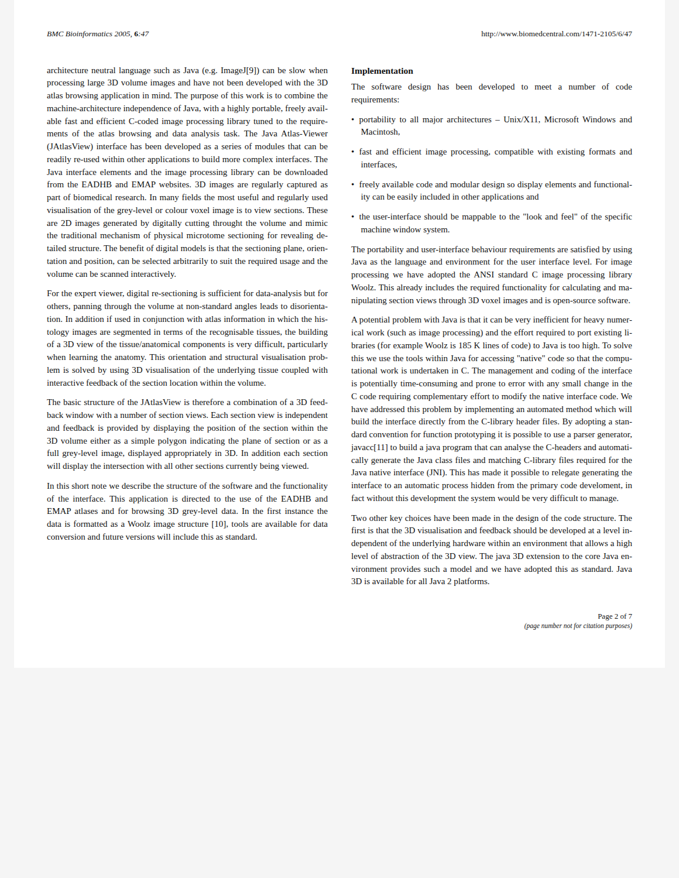BMC Bioinformatics 2005, 6:47
http://www.biomedcentral.com/1471-2105/6/47
architecture neutral language such as Java (e.g. ImageJ[9]) can be slow when processing large 3D volume images and have not been developed with the 3D atlas browsing application in mind. The purpose of this work is to combine the machine-architecture independence of Java, with a highly portable, freely available fast and efficient C-coded image processing library tuned to the requirements of the atlas browsing and data analysis task. The Java Atlas-Viewer (JAtlasView) interface has been developed as a series of modules that can be readily re-used within other applications to build more complex interfaces. The Java interface elements and the image processing library can be downloaded from the EADHB and EMAP websites. 3D images are regularly captured as part of biomedical research. In many fields the most useful and regularly used visualisation of the grey-level or colour voxel image is to view sections. These are 2D images generated by digitally cutting throught the volume and mimic the traditional mechanism of physical microtome sectioning for revealing detailed structure. The benefit of digital models is that the sectioning plane, orientation and position, can be selected arbitrarily to suit the required usage and the volume can be scanned interactively.
For the expert viewer, digital re-sectioning is sufficient for data-analysis but for others, panning through the volume at non-standard angles leads to disorientation. In addition if used in conjunction with atlas information in which the histology images are segmented in terms of the recognisable tissues, the building of a 3D view of the tissue/anatomical components is very difficult, particularly when learning the anatomy. This orientation and structural visualisation problem is solved by using 3D visualisation of the underlying tissue coupled with interactive feedback of the section location within the volume.
The basic structure of the JAtlasView is therefore a combination of a 3D feedback window with a number of section views. Each section view is independent and feedback is provided by displaying the position of the section within the 3D volume either as a simple polygon indicating the plane of section or as a full grey-level image, displayed appropriately in 3D. In addition each section will display the intersection with all other sections currently being viewed.
In this short note we describe the structure of the software and the functionality of the interface. This application is directed to the use of the EADHB and EMAP atlases and for browsing 3D grey-level data. In the first instance the data is formatted as a Woolz image structure [10], tools are available for data conversion and future versions will include this as standard.
Implementation
The software design has been developed to meet a number of code requirements:
portability to all major architectures – Unix/X11, Microsoft Windows and Macintosh,
fast and efficient image processing, compatible with existing formats and interfaces,
freely available code and modular design so display elements and functionality can be easily included in other applications and
the user-interface should be mappable to the "look and feel" of the specific machine window system.
The portability and user-interface behaviour requirements are satisfied by using Java as the language and environment for the user interface level. For image processing we have adopted the ANSI standard C image processing library Woolz. This already includes the required functionality for calculating and manipulating section views through 3D voxel images and is open-source software.
A potential problem with Java is that it can be very inefficient for heavy numerical work (such as image processing) and the effort required to port existing libraries (for example Woolz is 185 K lines of code) to Java is too high. To solve this we use the tools within Java for accessing "native" code so that the computational work is undertaken in C. The management and coding of the interface is potentially time-consuming and prone to error with any small change in the C code requiring complementary effort to modify the native interface code. We have addressed this problem by implementing an automated method which will build the interface directly from the C-library header files. By adopting a standard convention for function prototyping it is possible to use a parser generator, javacc[11] to build a java program that can analyse the C-headers and automatically generate the Java class files and matching C-library files required for the Java native interface (JNI). This has made it possible to relegate generating the interface to an automatic process hidden from the primary code develoment, in fact without this development the system would be very difficult to manage.
Two other key choices have been made in the design of the code structure. The first is that the 3D visualisation and feedback should be developed at a level independent of the underlying hardware within an environment that allows a high level of abstraction of the 3D view. The java 3D extension to the core Java environment provides such a model and we have adopted this as standard. Java 3D is available for all Java 2 platforms.
Page 2 of 7
(page number not for citation purposes)